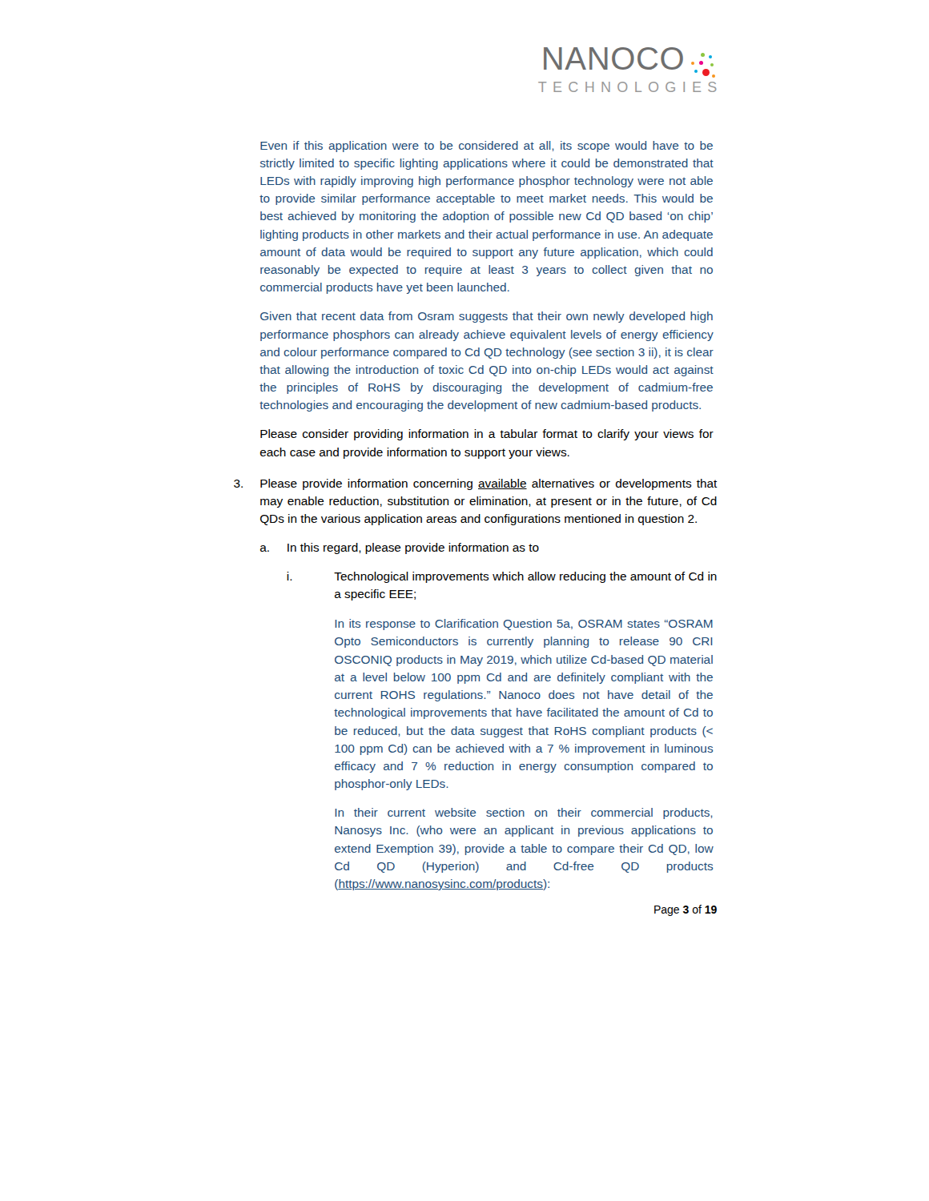NANOCO
TECHNOLOGIES
Even if this application were to be considered at all, its scope would have to be strictly limited to specific lighting applications where it could be demonstrated that LEDs with rapidly improving high performance phosphor technology were not able to provide similar performance acceptable to meet market needs. This would be best achieved by monitoring the adoption of possible new Cd QD based ‘on chip’ lighting products in other markets and their actual performance in use. An adequate amount of data would be required to support any future application, which could reasonably be expected to require at least 3 years to collect given that no commercial products have yet been launched.
Given that recent data from Osram suggests that their own newly developed high performance phosphors can already achieve equivalent levels of energy efficiency and colour performance compared to Cd QD technology (see section 3 ii), it is clear that allowing the introduction of toxic Cd QD into on-chip LEDs would act against the principles of RoHS by discouraging the development of cadmium-free technologies and encouraging the development of new cadmium-based products.
Please consider providing information in a tabular format to clarify your views for each case and provide information to support your views.
3. Please provide information concerning available alternatives or developments that may enable reduction, substitution or elimination, at present or in the future, of Cd QDs in the various application areas and configurations mentioned in question 2.
a. In this regard, please provide information as to
i. Technological improvements which allow reducing the amount of Cd in a specific EEE;
In its response to Clarification Question 5a, OSRAM states “OSRAM Opto Semiconductors is currently planning to release 90 CRI OSCONIQ products in May 2019, which utilize Cd-based QD material at a level below 100 ppm Cd and are definitely compliant with the current ROHS regulations.” Nanoco does not have detail of the technological improvements that have facilitated the amount of Cd to be reduced, but the data suggest that RoHS compliant products (< 100 ppm Cd) can be achieved with a 7 % improvement in luminous efficacy and 7 % reduction in energy consumption compared to phosphor-only LEDs.
In their current website section on their commercial products, Nanosys Inc. (who were an applicant in previous applications to extend Exemption 39), provide a table to compare their Cd QD, low Cd QD (Hyperion) and Cd-free QD products (https://www.nanosysinc.com/products):
Page 3 of 19